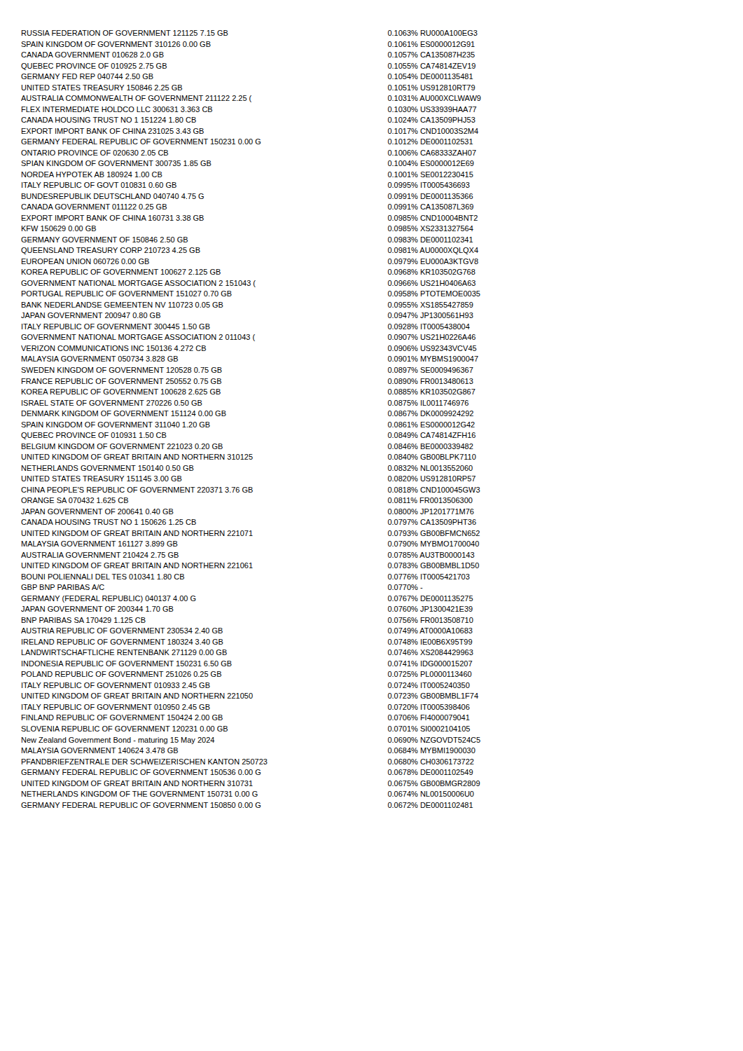| RUSSIA FEDERATION OF GOVERNMENT 121125 7.15 GB | 0.1063% RU000A100EG3 |
| SPAIN KINGDOM OF GOVERNMENT 310126 0.00 GB | 0.1061% ES0000012G91 |
| CANADA GOVERNMENT 010628 2.0 GB | 0.1057% CA135087H235 |
| QUEBEC PROVINCE OF 010925 2.75 GB | 0.1055% CA74814ZEV19 |
| GERMANY FED REP 040744 2.50 GB | 0.1054% DE0001135481 |
| UNITED STATES TREASURY 150846 2.25 GB | 0.1051% US912810RT79 |
| AUSTRALIA COMMONWEALTH OF GOVERNMENT 211122 2.25 ( | 0.1031% AU000XCLWAW9 |
| FLEX INTERMEDIATE HOLDCO LLC 300631 3.363 CB | 0.1030% US33939HAA77 |
| CANADA HOUSING TRUST NO 1 151224 1.80 CB | 0.1024% CA13509PHJ53 |
| EXPORT IMPORT BANK OF CHINA 231025 3.43 GB | 0.1017% CND10003S2M4 |
| GERMANY FEDERAL REPUBLIC OF GOVERNMENT 150231 0.00 G | 0.1012% DE0001102531 |
| ONTARIO PROVINCE OF 020630 2.05 CB | 0.1006% CA68333ZAH07 |
| SPIAN KINGDOM OF GOVERNMENT 300735 1.85 GB | 0.1004% ES0000012E69 |
| NORDEA HYPOTEK AB 180924 1.00 CB | 0.1001% SE0012230415 |
| ITALY REPUBLIC OF GOVT 010831 0.60 GB | 0.0995% IT0005436693 |
| BUNDESREPUBLIK DEUTSCHLAND 040740 4.75 G | 0.0991% DE0001135366 |
| CANADA GOVERNMENT 011122 0.25 GB | 0.0991% CA135087L369 |
| EXPORT IMPORT BANK OF CHINA 160731 3.38 GB | 0.0985% CND10004BNT2 |
| KFW 150629 0.00 GB | 0.0985% XS2331327564 |
| GERMANY GOVERNMENT OF 150846 2.50 GB | 0.0983% DE0001102341 |
| QUEENSLAND TREASURY CORP 210723 4.25 GB | 0.0981% AU0000XQLQX4 |
| EUROPEAN UNION 060726 0.00 GB | 0.0979% EU000A3KTGV8 |
| KOREA REPUBLIC OF GOVERNMENT 100627 2.125 GB | 0.0968% KR103502G768 |
| GOVERNMENT NATIONAL MORTGAGE ASSOCIATION 2 151043 ( | 0.0966% US21H0406A63 |
| PORTUGAL REPUBLIC OF GOVERNMENT 151027 0.70 GB | 0.0958% PTOTEMOE0035 |
| BANK NEDERLANDSE GEMEENTEN NV 110723 0.05 GB | 0.0955% XS1855427859 |
| JAPAN GOVERNMENT 200947 0.80 GB | 0.0947% JP1300561H93 |
| ITALY REPUBLIC OF GOVERNMENT 300445 1.50 GB | 0.0928% IT0005438004 |
| GOVERNMENT NATIONAL MORTGAGE ASSOCIATION 2 011043 ( | 0.0907% US21H0226A46 |
| VERIZON COMMUNICATIONS INC 150136 4.272 CB | 0.0906% US92343VCV45 |
| MALAYSIA GOVERNMENT 050734 3.828 GB | 0.0901% MYBMS1900047 |
| SWEDEN KINGDOM OF GOVERNMENT 120528 0.75 GB | 0.0897% SE0009496367 |
| FRANCE REPUBLIC OF GOVERNMENT 250552 0.75 GB | 0.0890% FR0013480613 |
| KOREA REPUBLIC OF GOVERNMENT 100628 2.625 GB | 0.0885% KR103502G867 |
| ISRAEL STATE OF GOVERNMENT 270226 0.50 GB | 0.0875% IL0011746976 |
| DENMARK KINGDOM OF GOVERNMENT 151124 0.00 GB | 0.0867% DK0009924292 |
| SPAIN KINGDOM OF GOVERNMENT 311040 1.20 GB | 0.0861% ES0000012G42 |
| QUEBEC PROVINCE OF 010931 1.50 CB | 0.0849% CA74814ZFH16 |
| BELGIUM KINGDOM OF GOVERNMENT 221023 0.20 GB | 0.0846% BE0000339482 |
| UNITED KINGDOM OF GREAT BRITAIN AND NORTHERN 310125 | 0.0840% GB00BLPK7110 |
| NETHERLANDS GOVERNMENT 150140 0.50 GB | 0.0832% NL0013552060 |
| UNITED STATES TREASURY 151145 3.00 GB | 0.0820% US912810RP57 |
| CHINA PEOPLE'S REPUBLIC OF GOVERNMENT 220371 3.76 GB | 0.0818% CND100045GW3 |
| ORANGE SA 070432 1.625 CB | 0.0811% FR0013506300 |
| JAPAN GOVERNMENT OF 200641 0.40 GB | 0.0800% JP1201771M76 |
| CANADA HOUSING TRUST NO 1 150626 1.25 CB | 0.0797% CA13509PHT36 |
| UNITED KINGDOM OF GREAT BRITAIN AND NORTHERN 221071 | 0.0793% GB00BFMCN652 |
| MALAYSIA GOVERNMENT 161127 3.899 GB | 0.0790% MYBMO1700040 |
| AUSTRALIA GOVERNMENT 210424 2.75 GB | 0.0785% AU3TB0000143 |
| UNITED KINGDOM OF GREAT BRITAIN AND NORTHERN 221061 | 0.0783% GB00BMBL1D50 |
| BOUNI POLIENNALI DEL TES 010341 1.80 CB | 0.0776% IT0005421703 |
| GBP BNP PARIBAS A/C | 0.0770% - |
| GERMANY (FEDERAL REPUBLIC) 040137 4.00 G | 0.0767% DE0001135275 |
| JAPAN GOVERNMENT OF 200344 1.70 GB | 0.0760% JP1300421E39 |
| BNP PARIBAS SA 170429 1.125 CB | 0.0756% FR0013508710 |
| AUSTRIA REPUBLIC OF GOVERNMENT 230534 2.40 GB | 0.0749% AT0000A10683 |
| IRELAND REPUBLIC OF GOVERNMENT 180324 3.40 GB | 0.0748% IE00B6X95T99 |
| LANDWIRTSCHAFTLICHE RENTENBANK 271129 0.00 GB | 0.0746% XS2084429963 |
| INDONESIA REPUBLIC OF GOVERNMENT 150231 6.50 GB | 0.0741% IDG000015207 |
| POLAND REPUBLIC OF GOVERNMENT 251026 0.25 GB | 0.0725% PL0000113460 |
| ITALY REPUBLIC OF GOVERNMENT 010933 2.45 GB | 0.0724% IT0005240350 |
| UNITED KINGDOM OF GREAT BRITAIN AND NORTHERN 221050 | 0.0723% GB00BMBL1F74 |
| ITALY REPUBLIC OF GOVERNMENT 010950 2.45 GB | 0.0720% IT0005398406 |
| FINLAND REPUBLIC OF GOVERNMENT 150424 2.00 GB | 0.0706% FI4000079041 |
| SLOVENIA REPUBLIC OF GOVERNMENT 120231 0.00 GB | 0.0701% SI0002104105 |
| New Zealand Government Bond - maturing 15 May 2024 | 0.0690% NZGOVDT524C5 |
| MALAYSIA GOVERNMENT 140624 3.478 GB | 0.0684% MYBMI1900030 |
| PFANDBRIEFZENTRALE DER SCHWEIZERISCHEN KANTON 250723 | 0.0680% CH0306173722 |
| GERMANY FEDERAL REPUBLIC OF GOVERNMENT 150536 0.00 G | 0.0678% DE0001102549 |
| UNITED KINGDOM OF GREAT BRITAIN AND NORTHERN 310731 | 0.0675% GB00BMGR2809 |
| NETHERLANDS KINGDOM OF THE GOVERNMENT 150731 0.00 G | 0.0674% NL00150006U0 |
| GERMANY FEDERAL REPUBLIC OF GOVERNMENT 150850 0.00 G | 0.0672% DE0001102481 |